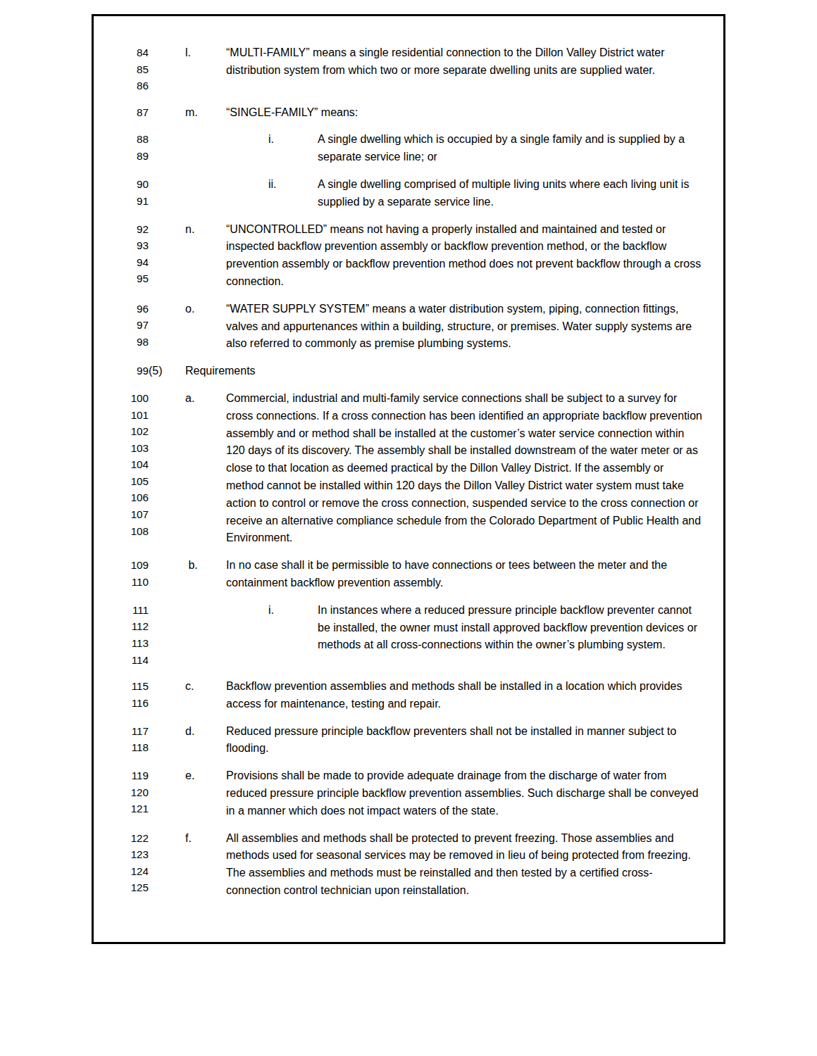| 84 85 86 | | l. | “MULTI-FAMILY” means a single residential connection to the Dillon Valley District water distribution system from which two or more separate dwelling units are supplied water. |
| 87 | | m. | “SINGLE-FAMILY” means: |
| 88 89 | | | / i. / A single dwelling which is occupied by a single family and is supplied by a separate service line; or / |
| 90 91 | | | / ii. / A single dwelling comprised of multiple living units where each living unit is supplied by a separate service line. / |
| 92 93 94 95 | | n. | “UNCONTROLLED” means not having a properly installed and maintained and tested or inspected backflow prevention assembly or backflow prevention method, or the backflow prevention assembly or backflow prevention method does not prevent backflow through a cross connection. |
| 96 97 98 | | o. | “WATER SUPPLY SYSTEM” means a water distribution system, piping, connection fittings, valves and appurtenances within a building, structure, or premises. Water supply systems are also referred to commonly as premise plumbing systems. |
| 99 | (5) | Requirements |
| 100 101 102 103 104 105 106 107 108 | | a. | Commercial, industrial and multi-family service connections shall be subject to a survey for cross connections. If a cross connection has been identified an appropriate backflow prevention assembly and or method shall be installed at the customer’s water service connection within 120 days of its discovery. The assembly shall be installed downstream of the water meter or as close to that location as deemed practical by the Dillon Valley District. If the assembly or method cannot be installed within 120 days the Dillon Valley District water system must take action to control or remove the cross connection, suspended service to the cross connection or receive an alternative compliance schedule from the Colorado Department of Public Health and Environment. |
| 109 110 | | b. | In no case shall it be permissible to have connections or tees between the meter and the containment backflow prevention assembly. |
| 111 112 113 114 | | | / i. / In instances where a reduced pressure principle backflow preventer cannot be installed, the owner must install approved backflow prevention devices or methods at all cross-connections within the owner’s plumbing system. / |
| 115 116 | | c. | Backflow prevention assemblies and methods shall be installed in a location which provides access for maintenance, testing and repair. |
| 117 118 | | d. | Reduced pressure principle backflow preventers shall not be installed in manner subject to flooding. |
| 119 120 121 | | e. | Provisions shall be made to provide adequate drainage from the discharge of water from reduced pressure principle backflow prevention assemblies. Such discharge shall be conveyed in a manner which does not impact waters of the state. |
| 122 123 124 125 | | f. | All assemblies and methods shall be protected to prevent freezing. Those assemblies and methods used for seasonal services may be removed in lieu of being protected from freezing. The assemblies and methods must be reinstalled and then tested by a certified cross-connection control technician upon reinstallation. |